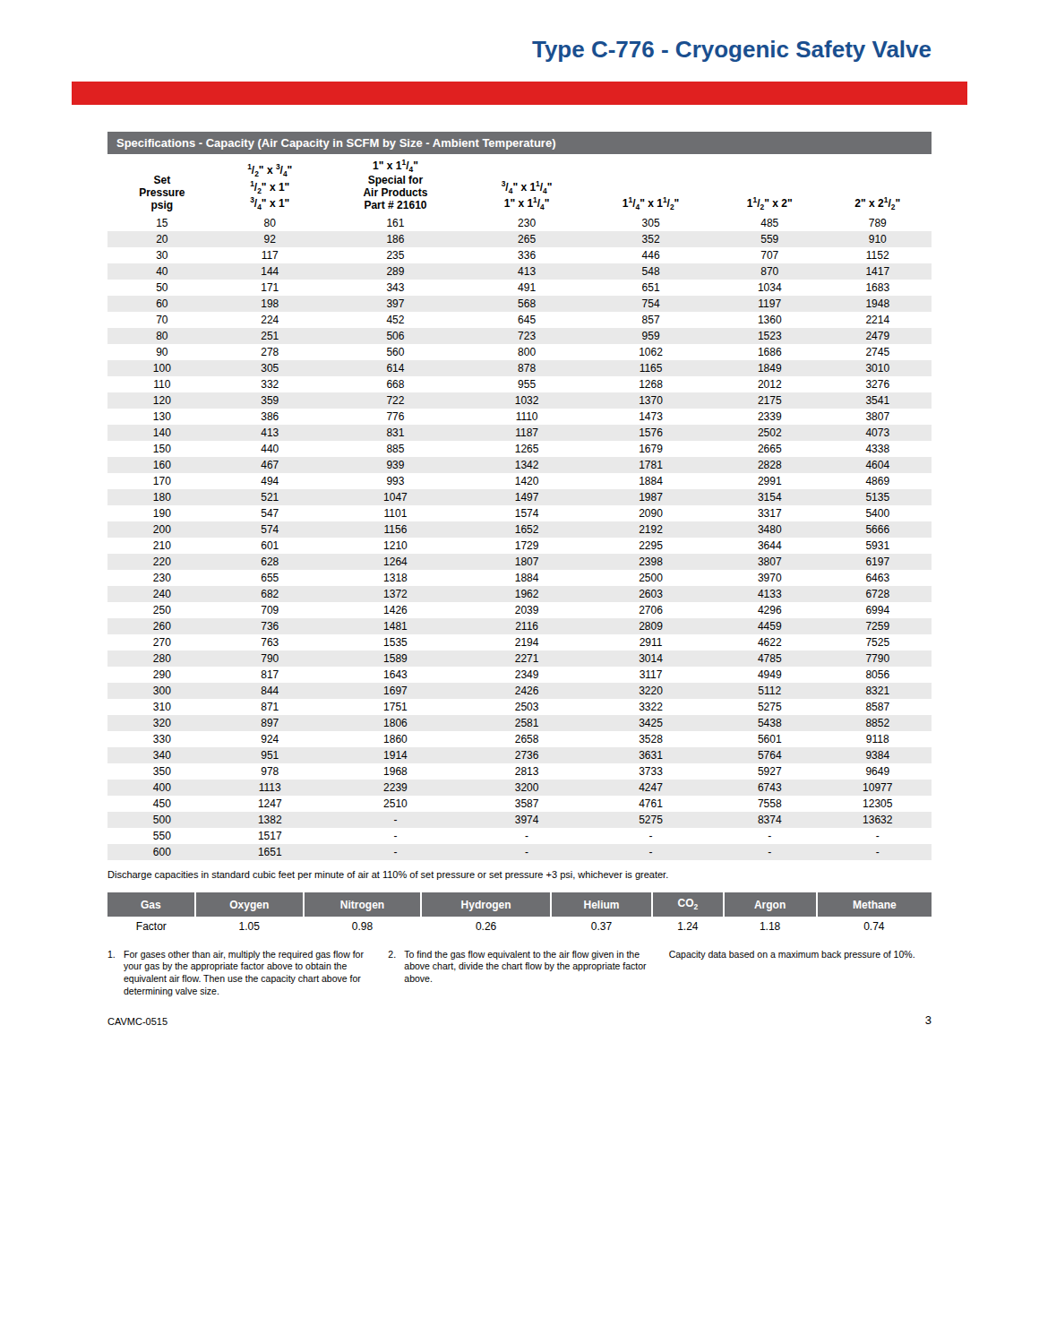Type C-776 - Cryogenic Safety Valve
Specifications - Capacity (Air Capacity in SCFM by Size - Ambient Temperature)
| Set Pressure psig | 1 / 2 " x 3 / 4 " 1 / 2 " x 1" 3 / 4 " x 1" | 1" x 1 1 / 4 " Special for Air Products Part # 21610 | 3 / 4 " x 1 1 / 4 " 1" x 1 1 / 4 " | 1 1 / 4 " x 1 1 / 2 " | 1 1 / 2 " x 2" | 2" x 2 1 / 2 " |
| --- | --- | --- | --- | --- | --- | --- |
| 15 | 80 | 161 | 230 | 305 | 485 | 789 |
| 20 | 92 | 186 | 265 | 352 | 559 | 910 |
| 30 | 117 | 235 | 336 | 446 | 707 | 1152 |
| 40 | 144 | 289 | 413 | 548 | 870 | 1417 |
| 50 | 171 | 343 | 491 | 651 | 1034 | 1683 |
| 60 | 198 | 397 | 568 | 754 | 1197 | 1948 |
| 70 | 224 | 452 | 645 | 857 | 1360 | 2214 |
| 80 | 251 | 506 | 723 | 959 | 1523 | 2479 |
| 90 | 278 | 560 | 800 | 1062 | 1686 | 2745 |
| 100 | 305 | 614 | 878 | 1165 | 1849 | 3010 |
| 110 | 332 | 668 | 955 | 1268 | 2012 | 3276 |
| 120 | 359 | 722 | 1032 | 1370 | 2175 | 3541 |
| 130 | 386 | 776 | 1110 | 1473 | 2339 | 3807 |
| 140 | 413 | 831 | 1187 | 1576 | 2502 | 4073 |
| 150 | 440 | 885 | 1265 | 1679 | 2665 | 4338 |
| 160 | 467 | 939 | 1342 | 1781 | 2828 | 4604 |
| 170 | 494 | 993 | 1420 | 1884 | 2991 | 4869 |
| 180 | 521 | 1047 | 1497 | 1987 | 3154 | 5135 |
| 190 | 547 | 1101 | 1574 | 2090 | 3317 | 5400 |
| 200 | 574 | 1156 | 1652 | 2192 | 3480 | 5666 |
| 210 | 601 | 1210 | 1729 | 2295 | 3644 | 5931 |
| 220 | 628 | 1264 | 1807 | 2398 | 3807 | 6197 |
| 230 | 655 | 1318 | 1884 | 2500 | 3970 | 6463 |
| 240 | 682 | 1372 | 1962 | 2603 | 4133 | 6728 |
| 250 | 709 | 1426 | 2039 | 2706 | 4296 | 6994 |
| 260 | 736 | 1481 | 2116 | 2809 | 4459 | 7259 |
| 270 | 763 | 1535 | 2194 | 2911 | 4622 | 7525 |
| 280 | 790 | 1589 | 2271 | 3014 | 4785 | 7790 |
| 290 | 817 | 1643 | 2349 | 3117 | 4949 | 8056 |
| 300 | 844 | 1697 | 2426 | 3220 | 5112 | 8321 |
| 310 | 871 | 1751 | 2503 | 3322 | 5275 | 8587 |
| 320 | 897 | 1806 | 2581 | 3425 | 5438 | 8852 |
| 330 | 924 | 1860 | 2658 | 3528 | 5601 | 9118 |
| 340 | 951 | 1914 | 2736 | 3631 | 5764 | 9384 |
| 350 | 978 | 1968 | 2813 | 3733 | 5927 | 9649 |
| 400 | 1113 | 2239 | 3200 | 4247 | 6743 | 10977 |
| 450 | 1247 | 2510 | 3587 | 4761 | 7558 | 12305 |
| 500 | 1382 | - | 3974 | 5275 | 8374 | 13632 |
| 550 | 1517 | - | - | - | - | - |
| 600 | 1651 | - | - | - | - | - |
Discharge capacities in standard cubic feet per minute of air at 110% of set pressure or set pressure +3 psi, whichever is greater.
| Gas | Oxygen | Nitrogen | Hydrogen | Helium | CO 2 | Argon | Methane |
| --- | --- | --- | --- | --- | --- | --- | --- |
| Factor | 1.05 | 0.98 | 0.26 | 0.37 | 1.24 | 1.18 | 0.74 |
1. For gases other than air, multiply the required gas flow for your gas by the appropriate factor above to obtain the equivalent air flow. Then use the capacity chart above for determining valve size.
2. To find the gas flow equivalent to the air flow given in the above chart, divide the chart flow by the appropriate factor above.
Capacity data based on a maximum back pressure of 10%.
CAVMC-0515 3